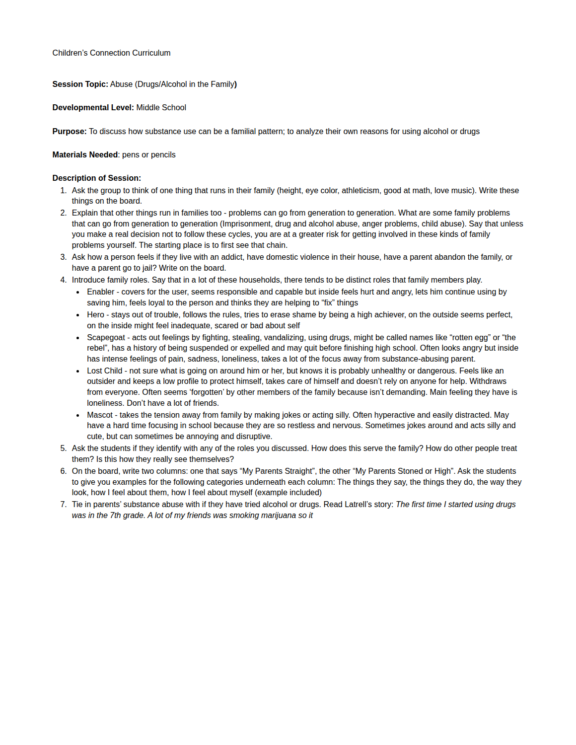Children’s Connection Curriculum
Session Topic: Abuse (Drugs/Alcohol in the Family)
Developmental Level: Middle School
Purpose: To discuss how substance use can be a familial pattern; to analyze their own reasons for using alcohol or drugs
Materials Needed: pens or pencils
Description of Session:
Ask the group to think of one thing that runs in their family (height, eye color, athleticism, good at math, love music). Write these things on the board.
Explain that other things run in families too - problems can go from generation to generation. What are some family problems that can go from generation to generation (Imprisonment, drug and alcohol abuse, anger problems, child abuse). Say that unless you make a real decision not to follow these cycles, you are at a greater risk for getting involved in these kinds of family problems yourself. The starting place is to first see that chain.
Ask how a person feels if they live with an addict, have domestic violence in their house, have a parent abandon the family, or have a parent go to jail? Write on the board.
Introduce family roles. Say that in a lot of these households, there tends to be distinct roles that family members play.
Enabler - covers for the user, seems responsible and capable but inside feels hurt and angry, lets him continue using by saving him, feels loyal to the person and thinks they are helping to “fix” things
Hero - stays out of trouble, follows the rules, tries to erase shame by being a high achiever, on the outside seems perfect, on the inside might feel inadequate, scared or bad about self
Scapegoat - acts out feelings by fighting, stealing, vandalizing, using drugs, might be called names like “rotten egg” or “the rebel”, has a history of being suspended or expelled and may quit before finishing high school. Often looks angry but inside has intense feelings of pain, sadness, loneliness, takes a lot of the focus away from substance-abusing parent.
Lost Child - not sure what is going on around him or her, but knows it is probably unhealthy or dangerous. Feels like an outsider and keeps a low profile to protect himself, takes care of himself and doesn’t rely on anyone for help. Withdraws from everyone. Often seems ‘forgotten’ by other members of the family because isn’t demanding. Main feeling they have is loneliness. Don’t have a lot of friends.
Mascot - takes the tension away from family by making jokes or acting silly. Often hyperactive and easily distracted. May have a hard time focusing in school because they are so restless and nervous. Sometimes jokes around and acts silly and cute, but can sometimes be annoying and disruptive.
Ask the students if they identify with any of the roles you discussed. How does this serve the family? How do other people treat them? Is this how they really see themselves?
On the board, write two columns: one that says “My Parents Straight”, the other “My Parents Stoned or High”. Ask the students to give you examples for the following categories underneath each column: The things they say, the things they do, the way they look, how I feel about them, how I feel about myself (example included)
Tie in parents’ substance abuse with if they have tried alcohol or drugs. Read Latrell’s story: The first time I started using drugs was in the 7th grade. A lot of my friends was smoking marijuana so it